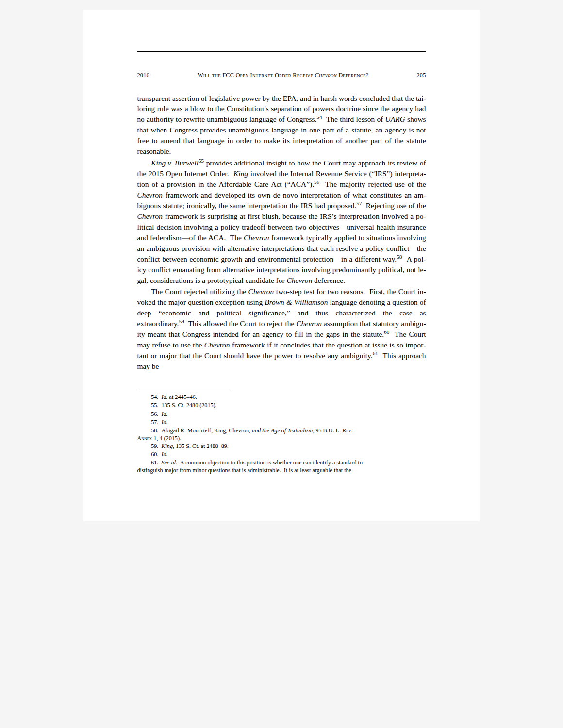2016 Will the FCC Open Internet Order Receive Chevron Deference? 205
transparent assertion of legislative power by the EPA, and in harsh words concluded that the tailoring rule was a blow to the Constitution’s separation of powers doctrine since the agency had no authority to rewrite unambiguous language of Congress.54 The third lesson of UARG shows that when Congress provides unambiguous language in one part of a statute, an agency is not free to amend that language in order to make its interpretation of another part of the statute reasonable.
King v. Burwell55 provides additional insight to how the Court may approach its review of the 2015 Open Internet Order. King involved the Internal Revenue Service (“IRS”) interpretation of a provision in the Affordable Care Act (“ACA”).56 The majority rejected use of the Chevron framework and developed its own de novo interpretation of what constitutes an ambiguous statute; ironically, the same interpretation the IRS had proposed.57 Rejecting use of the Chevron framework is surprising at first blush, because the IRS’s interpretation involved a political decision involving a policy tradeoff between two objectives—universal health insurance and federalism—of the ACA. The Chevron framework typically applied to situations involving an ambiguous provision with alternative interpretations that each resolve a policy conflict—the conflict between economic growth and environmental protection—in a different way.58 A policy conflict emanating from alternative interpretations involving predominantly political, not legal, considerations is a prototypical candidate for Chevron deference.
The Court rejected utilizing the Chevron two-step test for two reasons. First, the Court invoked the major question exception using Brown & Williamson language denoting a question of deep “economic and political significance,” and thus characterized the case as extraordinary.59 This allowed the Court to reject the Chevron assumption that statutory ambiguity meant that Congress intended for an agency to fill in the gaps in the statute.60 The Court may refuse to use the Chevron framework if it concludes that the question at issue is so important or major that the Court should have the power to resolve any ambiguity.61 This approach may be
54. Id. at 2445–46.
55. 135 S. Ct. 2480 (2015).
56. Id.
57. Id.
58. Abigail R. Moncrieff, King, Chevron, and the Age of Textualism, 95 B.U. L. Rev.
Annex 1, 4 (2015).
59. King, 135 S. Ct. at 2488–89.
60. Id.
61. See id. A common objection to this position is whether one can identify a standard to
distinguish major from minor questions that is administrable. It is at least arguable that the